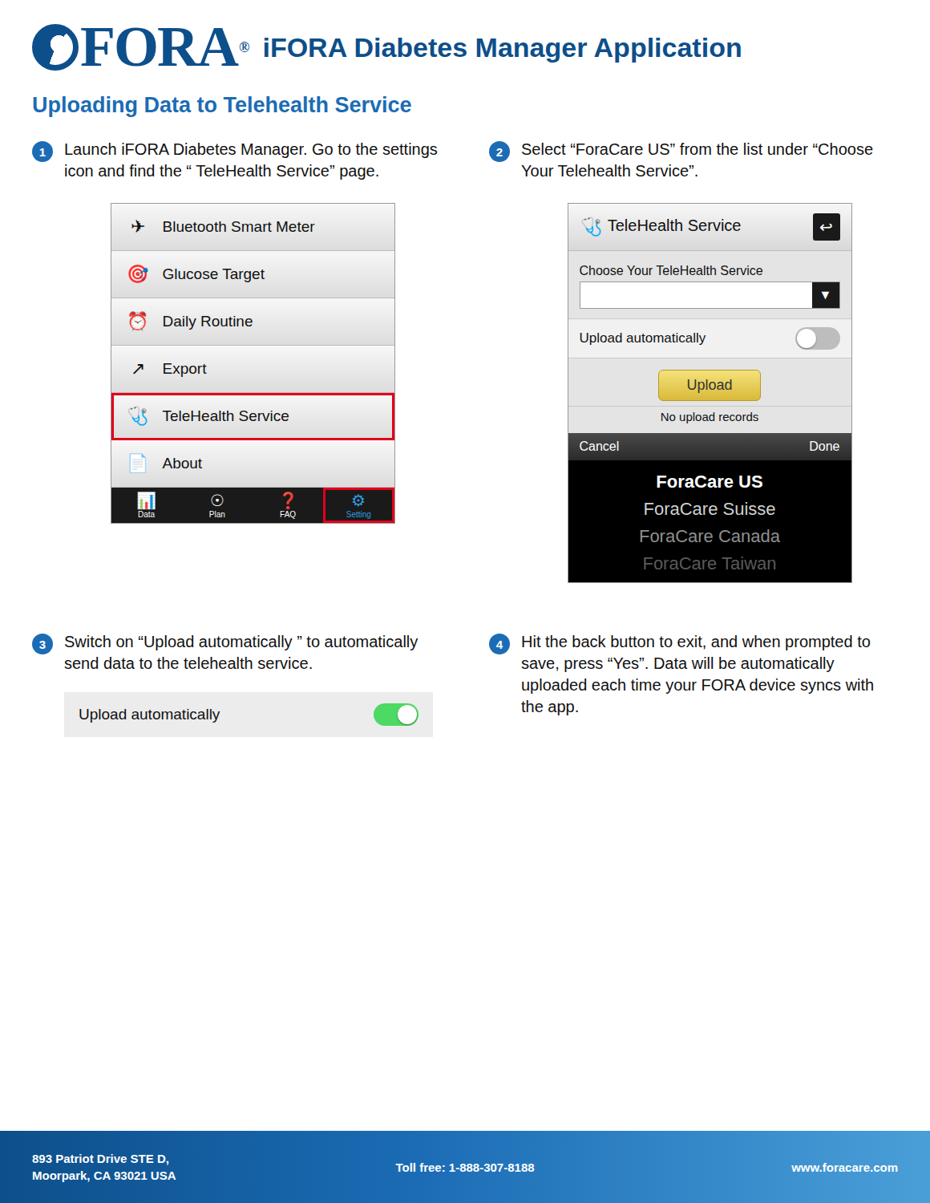FORA®
iFORA Diabetes Manager Application
Uploading Data to Telehealth Service
1
Launch iFORA Diabetes Manager. Go to the settings icon and find the “ TeleHealth Service” page.
✈Bluetooth Smart Meter
🎯Glucose Target
⏰Daily Routine
↗Export
🩺TeleHealth Service
📄About
📊Data
☉Plan
❓FAQ
⚙Setting
2
Select “ForaCare US” from the list under “Choose Your Telehealth Service”.
🩺 TeleHealth Service ↩
Choose Your TeleHealth Service
▼
Upload automatically
Upload
No upload records
Cancel Done
ForaCare US
ForaCare Suisse
ForaCare Canada
ForaCare Taiwan
3
Switch on “Upload automatically ” to automatically send data to the telehealth service.
Upload automatically
4
Hit the back button to exit, and when prompted to save, press “Yes”. Data will be automatically uploaded each time your FORA device syncs with the app.
893 Patriot Drive STE D,
Moorpark, CA 93021 USA
Toll free: 1-888-307-8188
www.foracare.com